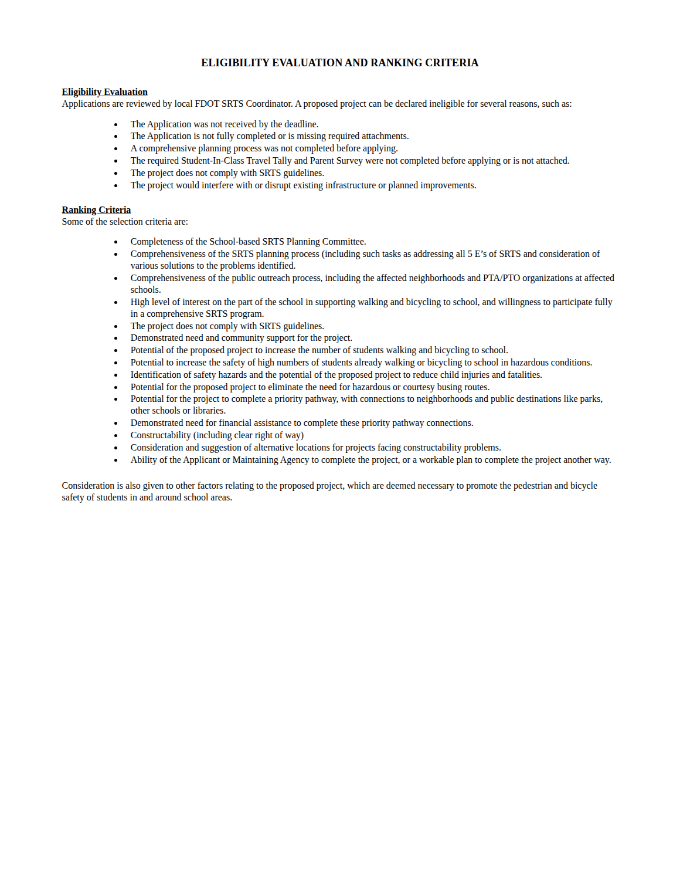ELIGIBILITY EVALUATION AND RANKING CRITERIA
Eligibility Evaluation
Applications are reviewed by local FDOT SRTS Coordinator. A proposed project can be declared ineligible for several reasons, such as:
The Application was not received by the deadline.
The Application is not fully completed or is missing required attachments.
A comprehensive planning process was not completed before applying.
The required Student-In-Class Travel Tally and Parent Survey were not completed before applying or is not attached.
The project does not comply with SRTS guidelines.
The project would interfere with or disrupt existing infrastructure or planned improvements.
Ranking Criteria
Some of the selection criteria are:
Completeness of the School-based SRTS Planning Committee.
Comprehensiveness of the SRTS planning process (including such tasks as addressing all 5 E’s of SRTS and consideration of various solutions to the problems identified.
Comprehensiveness of the public outreach process, including the affected neighborhoods and PTA/PTO organizations at affected schools.
High level of interest on the part of the school in supporting walking and bicycling to school, and willingness to participate fully in a comprehensive SRTS program.
The project does not comply with SRTS guidelines.
Demonstrated need and community support for the project.
Potential of the proposed project to increase the number of students walking and bicycling to school.
Potential to increase the safety of high numbers of students already walking or bicycling to school in hazardous conditions.
Identification of safety hazards and the potential of the proposed project to reduce child injuries and fatalities.
Potential for the proposed project to eliminate the need for hazardous or courtesy busing routes.
Potential for the project to complete a priority pathway, with connections to neighborhoods and public destinations like parks, other schools or libraries.
Demonstrated need for financial assistance to complete these priority pathway connections.
Constructability (including clear right of way)
Consideration and suggestion of alternative locations for projects facing constructability problems.
Ability of the Applicant or Maintaining Agency to complete the project, or a workable plan to complete the project another way.
Consideration is also given to other factors relating to the proposed project, which are deemed necessary to promote the pedestrian and bicycle safety of students in and around school areas.